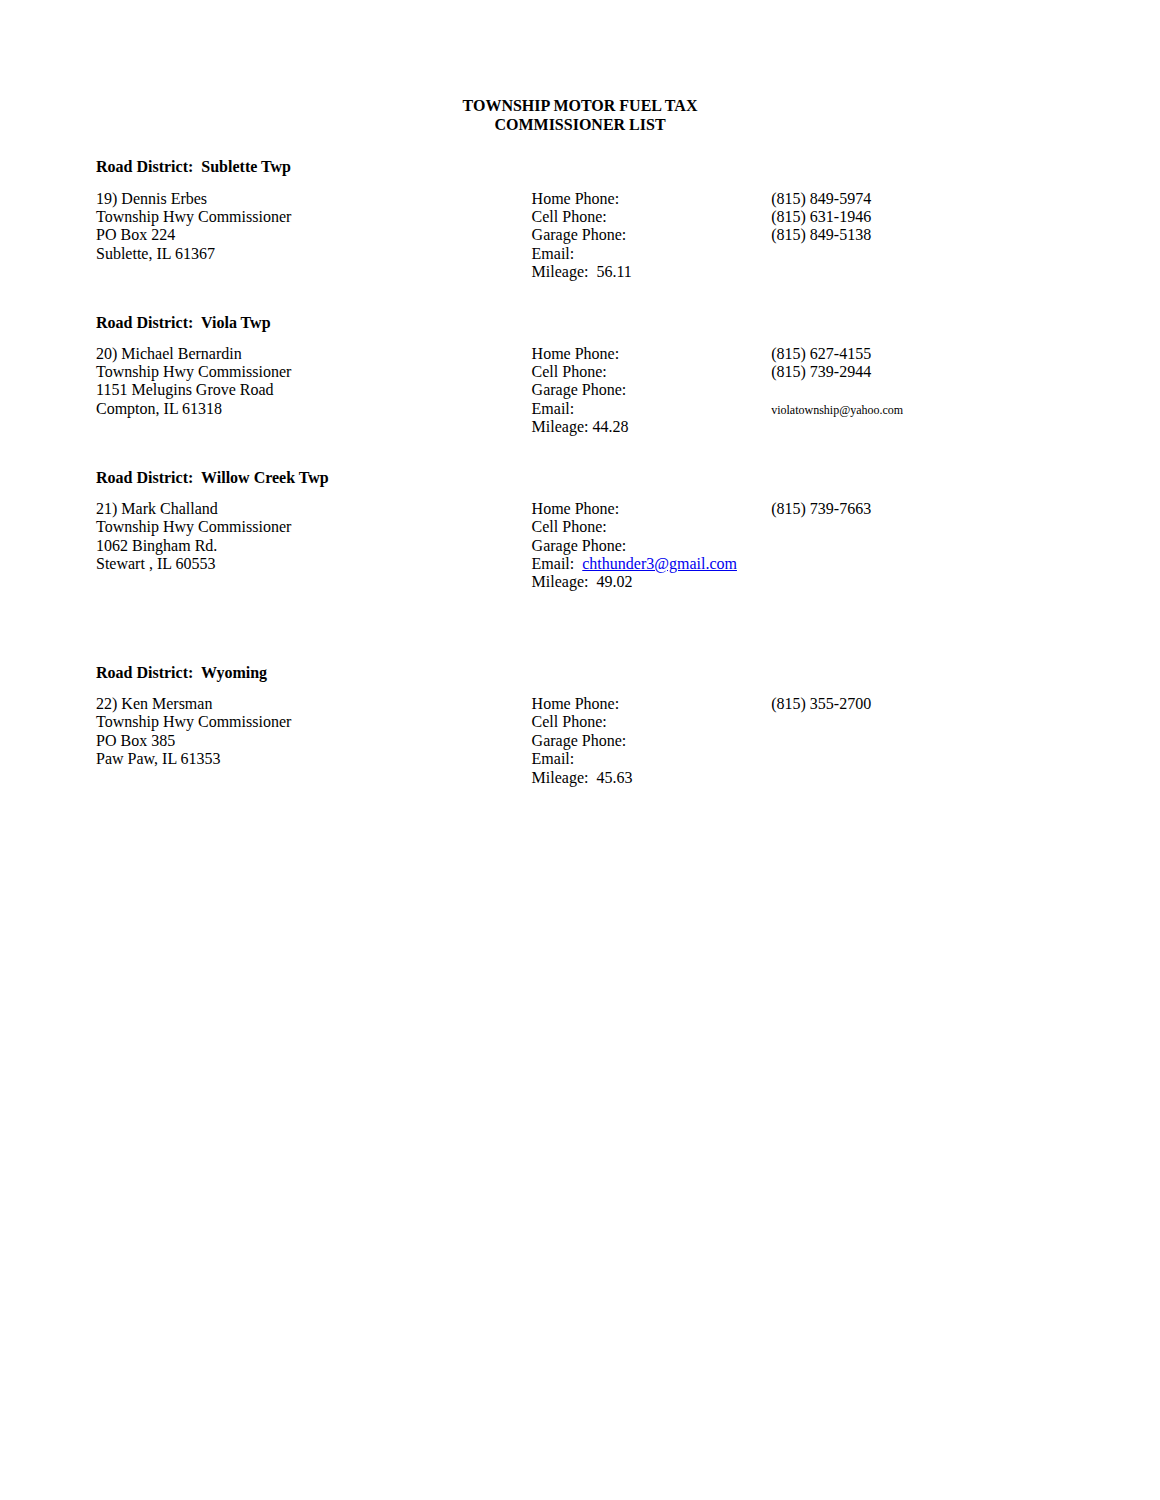TOWNSHIP MOTOR FUEL TAX
COMMISSIONER LIST
Road District: Sublette Twp
19) Dennis Erbes
Township Hwy Commissioner
PO Box 224
Sublette, IL 61367
Home Phone:(815) 849-5974
Cell Phone:(815) 631-1946
Garage Phone:(815) 849-5138
Email:
Mileage: 56.11
Road District: Viola Twp
20) Michael Bernardin
Township Hwy Commissioner
1151 Melugins Grove Road
Compton, IL 61318
Home Phone:(815) 627-4155
Cell Phone:(815) 739-2944
Garage Phone:
Email: violatownship@yahoo.com
Mileage: 44.28
Road District: Willow Creek Twp
21) Mark Challand
Township Hwy Commissioner
1062 Bingham Rd.
Stewart , IL 60553
Home Phone:(815) 739-7663
Cell Phone:
Garage Phone:
Email: chthunder3@gmail.com
Mileage: 49.02
Road District: Wyoming
22) Ken Mersman
Township Hwy Commissioner
PO Box 385
Paw Paw, IL 61353
Home Phone:(815) 355-2700
Cell Phone:
Garage Phone:
Email:
Mileage: 45.63